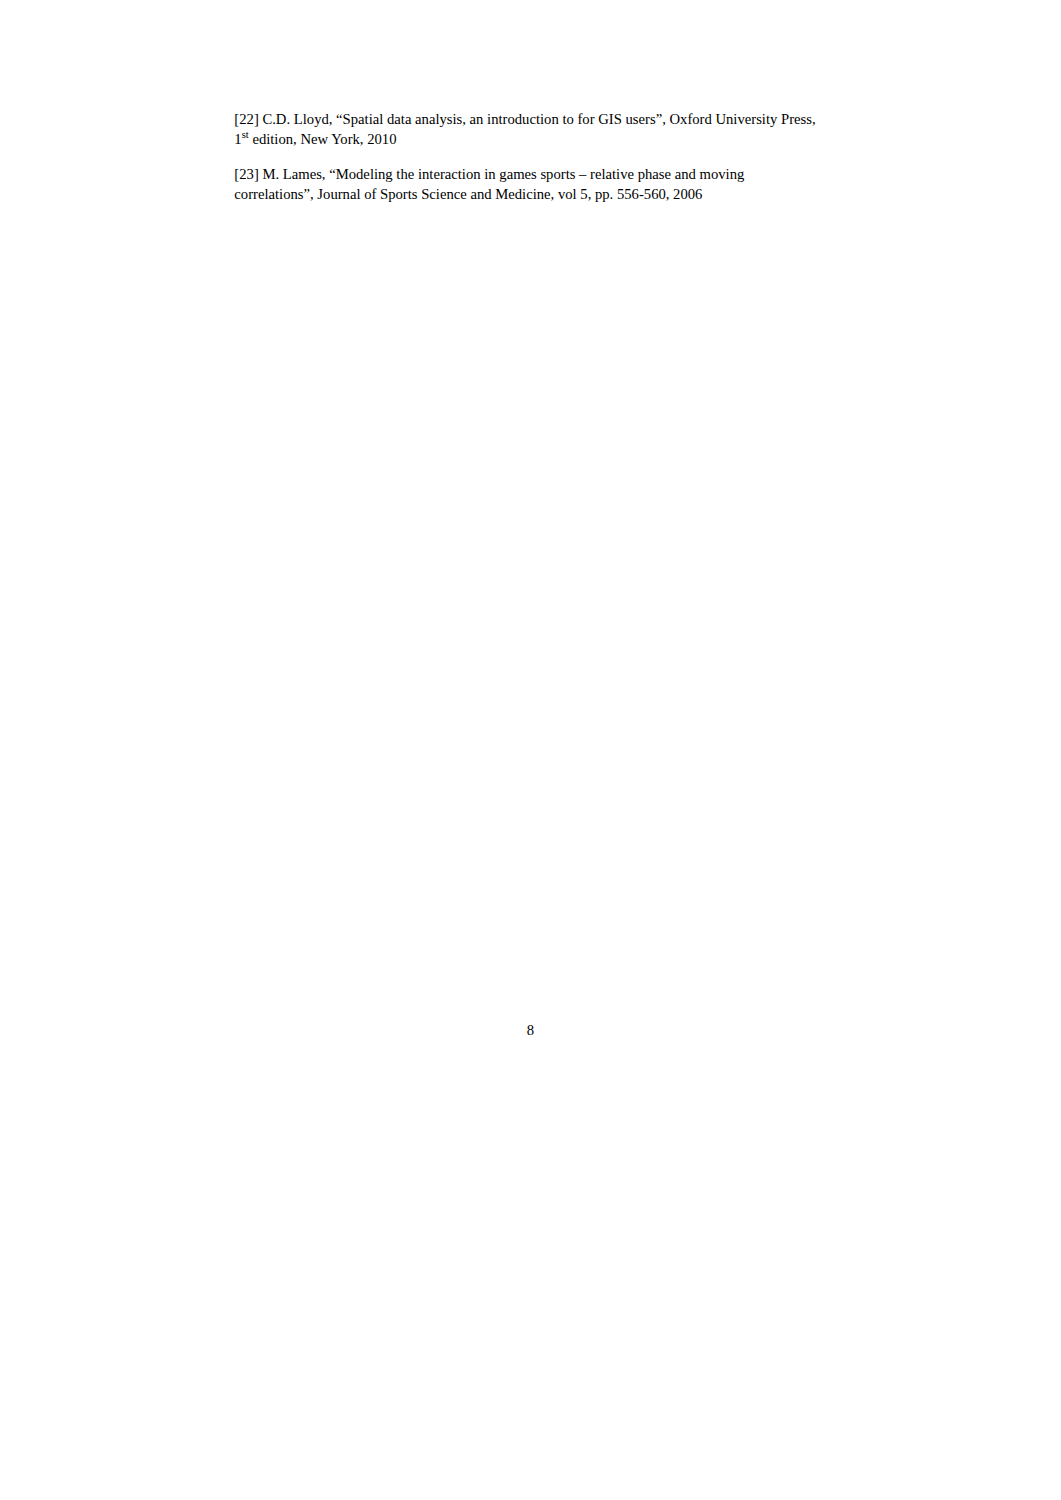[22] C.D. Lloyd, “Spatial data analysis, an introduction to for GIS users”, Oxford University Press, 1st edition, New York, 2010
[23] M. Lames, “Modeling the interaction in games sports – relative phase and moving correlations”, Journal of Sports Science and Medicine, vol 5, pp. 556-560, 2006
8